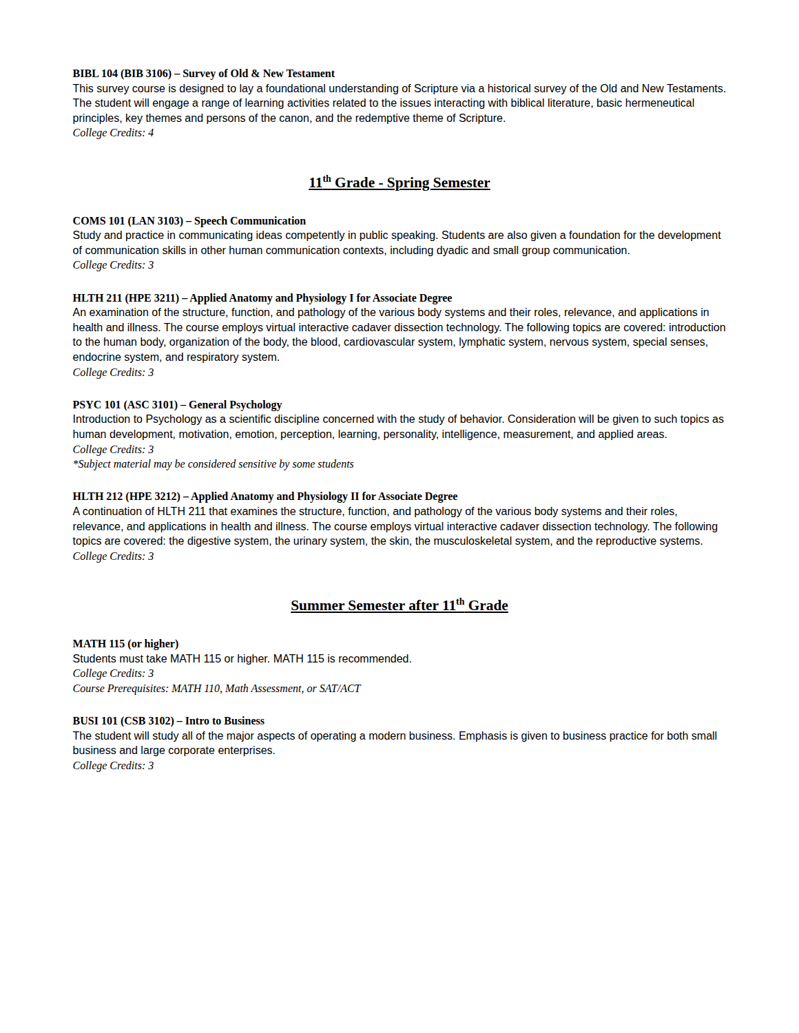BIBL 104 (BIB 3106) – Survey of Old & New Testament
This survey course is designed to lay a foundational understanding of Scripture via a historical survey of the Old and New Testaments. The student will engage a range of learning activities related to the issues interacting with biblical literature, basic hermeneutical principles, key themes and persons of the canon, and the redemptive theme of Scripture.
College Credits: 4
11th Grade - Spring Semester
COMS 101 (LAN 3103) – Speech Communication
Study and practice in communicating ideas competently in public speaking. Students are also given a foundation for the development of communication skills in other human communication contexts, including dyadic and small group communication.
College Credits: 3
HLTH 211 (HPE 3211) – Applied Anatomy and Physiology I for Associate Degree
An examination of the structure, function, and pathology of the various body systems and their roles, relevance, and applications in health and illness. The course employs virtual interactive cadaver dissection technology. The following topics are covered: introduction to the human body, organization of the body, the blood, cardiovascular system, lymphatic system, nervous system, special senses, endocrine system, and respiratory system.
College Credits: 3
PSYC 101 (ASC 3101) – General Psychology
Introduction to Psychology as a scientific discipline concerned with the study of behavior. Consideration will be given to such topics as human development, motivation, emotion, perception, learning, personality, intelligence, measurement, and applied areas.
College Credits: 3
*Subject material may be considered sensitive by some students
HLTH 212 (HPE 3212) – Applied Anatomy and Physiology II for Associate Degree
A continuation of HLTH 211 that examines the structure, function, and pathology of the various body systems and their roles, relevance, and applications in health and illness. The course employs virtual interactive cadaver dissection technology. The following topics are covered: the digestive system, the urinary system, the skin, the musculoskeletal system, and the reproductive systems.
College Credits: 3
Summer Semester after 11th Grade
MATH 115 (or higher)
Students must take MATH 115 or higher. MATH 115 is recommended.
College Credits: 3
Course Prerequisites: MATH 110, Math Assessment, or SAT/ACT
BUSI 101 (CSB 3102) – Intro to Business
The student will study all of the major aspects of operating a modern business. Emphasis is given to business practice for both small business and large corporate enterprises.
College Credits: 3